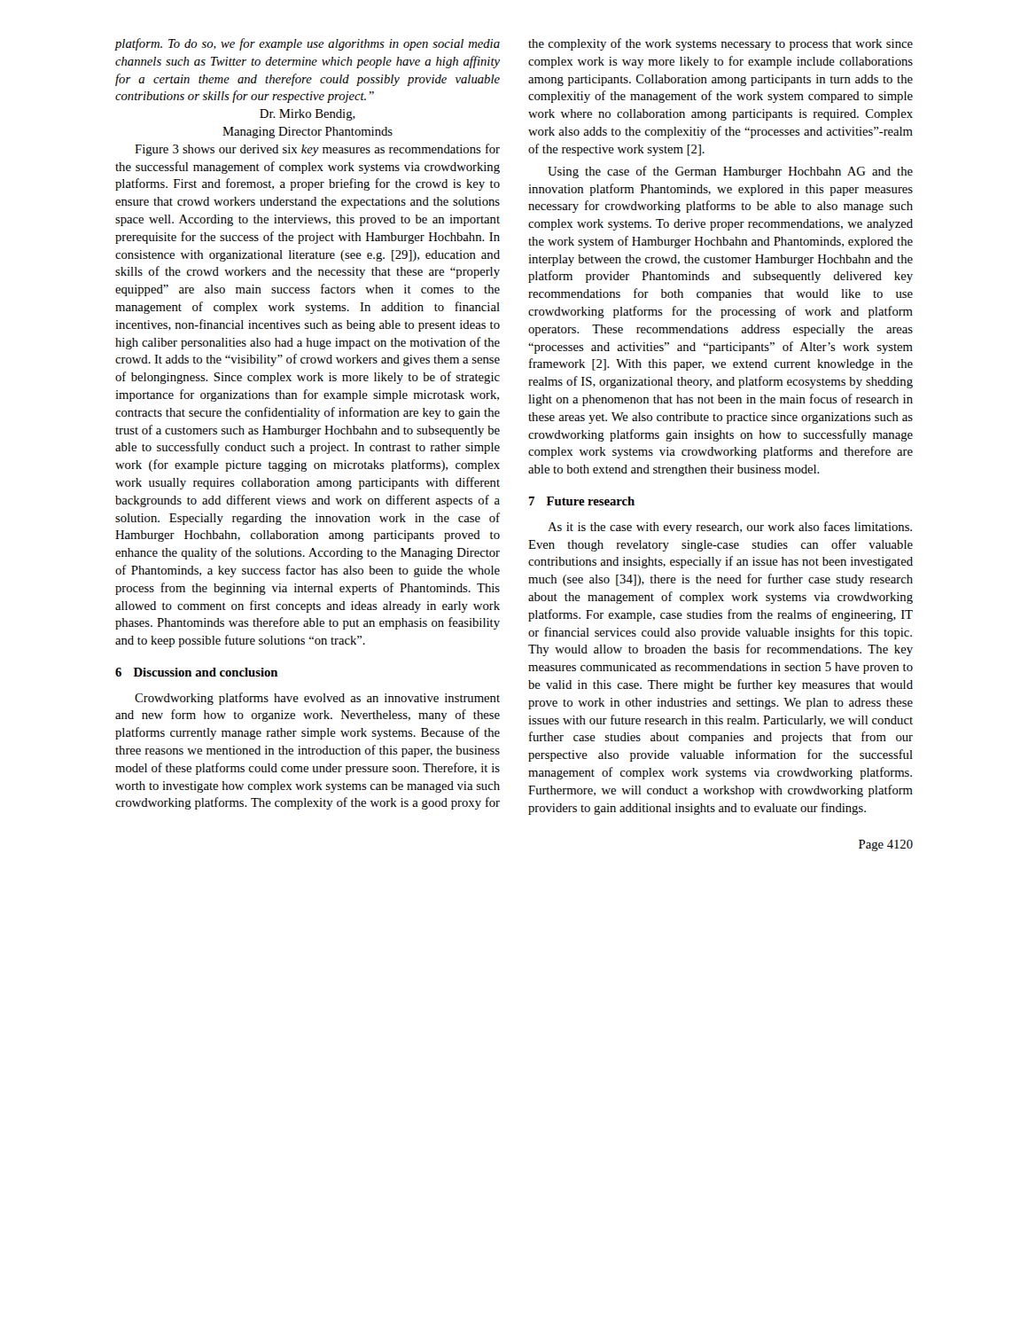platform. To do so, we for example use algorithms in open social media channels such as Twitter to determine which people have a high affinity for a certain theme and therefore could possibly provide valuable contributions or skills for our respective project.”
Dr. Mirko Bendig,
Managing Director Phantominds
Figure 3 shows our derived six key measures as recommendations for the successful management of complex work systems via crowdworking platforms. First and foremost, a proper briefing for the crowd is key to ensure that crowd workers understand the expectations and the solutions space well. According to the interviews, this proved to be an important prerequisite for the success of the project with Hamburger Hochbahn. In consistence with organizational literature (see e.g. [29]), education and skills of the crowd workers and the necessity that these are “properly equipped” are also main success factors when it comes to the management of complex work systems. In addition to financial incentives, non-financial incentives such as being able to present ideas to high caliber personalities also had a huge impact on the motivation of the crowd. It adds to the “visibility” of crowd workers and gives them a sense of belongingness. Since complex work is more likely to be of strategic importance for organizations than for example simple microtask work, contracts that secure the confidentiality of information are key to gain the trust of a customers such as Hamburger Hochbahn and to subsequently be able to successfully conduct such a project. In contrast to rather simple work (for example picture tagging on microtaks platforms), complex work usually requires collaboration among participants with different backgrounds to add different views and work on different aspects of a solution. Especially regarding the innovation work in the case of Hamburger Hochbahn, collaboration among participants proved to enhance the quality of the solutions. According to the Managing Director of Phantominds, a key success factor has also been to guide the whole process from the beginning via internal experts of Phantominds. This allowed to comment on first concepts and ideas already in early work phases. Phantominds was therefore able to put an emphasis on feasibility and to keep possible future solutions “on track”.
6 Discussion and conclusion
Crowdworking platforms have evolved as an innovative instrument and new form how to organize work. Nevertheless, many of these platforms currently manage rather simple work systems. Because of the three reasons we mentioned in the introduction of this paper, the business model of these platforms could come under pressure soon. Therefore, it is worth to investigate how complex work systems can be managed via such crowdworking platforms. The complexity of the work is a good proxy for the complexity of the work systems necessary to process that work since complex work is way more likely to for example include collaborations among participants. Collaboration among participants in turn adds to the complexitiy of the management of the work system compared to simple work where no collaboration among participants is required. Complex work also adds to the complexitiy of the “processes and activities”-realm of the respective work system [2].
Using the case of the German Hamburger Hochbahn AG and the innovation platform Phantominds, we explored in this paper measures necessary for crowdworking platforms to be able to also manage such complex work systems. To derive proper recommendations, we analyzed the work system of Hamburger Hochbahn and Phantominds, explored the interplay between the crowd, the customer Hamburger Hochbahn and the platform provider Phantominds and subsequently delivered key recommendations for both companies that would like to use crowdworking platforms for the processing of work and platform operators. These recommendations address especially the areas “processes and activities” and “participants” of Alter’s work system framework [2]. With this paper, we extend current knowledge in the realms of IS, organizational theory, and platform ecosystems by shedding light on a phenomenon that has not been in the main focus of research in these areas yet. We also contribute to practice since organizations such as crowdworking platforms gain insights on how to successfully manage complex work systems via crowdworking platforms and therefore are able to both extend and strengthen their business model.
7 Future research
As it is the case with every research, our work also faces limitations. Even though revelatory single-case studies can offer valuable contributions and insights, especially if an issue has not been investigated much (see also [34]), there is the need for further case study research about the management of complex work systems via crowdworking platforms. For example, case studies from the realms of engineering, IT or financial services could also provide valuable insights for this topic. Thy would allow to broaden the basis for recommendations. The key measures communicated as recommendations in section 5 have proven to be valid in this case. There might be further key measures that would prove to work in other industries and settings. We plan to adress these issues with our future research in this realm. Particularly, we will conduct further case studies about companies and projects that from our perspective also provide valuable information for the successful management of complex work systems via crowdworking platforms. Furthermore, we will conduct a workshop with crowdworking platform providers to gain additional insights and to evaluate our findings.
Page 4120